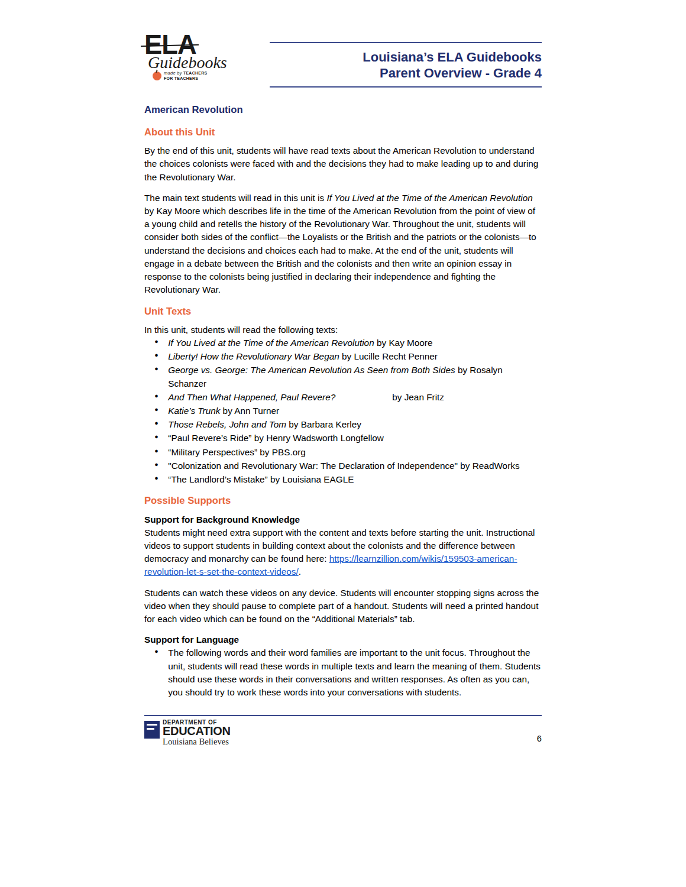ELA
Guidebooks
made by teachers
FOR TEACHERS
Louisiana’s ELA Guidebooks
Parent Overview - Grade 4
American Revolution
About this Unit
By the end of this unit, students will have read texts about the American Revolution to understand the choices colonists were faced with and the decisions they had to make leading up to and during the Revolutionary War.
The main text students will read in this unit is If You Lived at the Time of the American Revolution by Kay Moore which describes life in the time of the American Revolution from the point of view of a young child and retells the history of the Revolutionary War. Throughout the unit, students will consider both sides of the conflict—the Loyalists or the British and the patriots or the colonists—to understand the decisions and choices each had to make. At the end of the unit, students will engage in a debate between the British and the colonists and then write an opinion essay in response to the colonists being justified in declaring their independence and fighting the Revolutionary War.
Unit Texts
In this unit, students will read the following texts:
If You Lived at the Time of the American Revolution by Kay Moore
Liberty! How the Revolutionary War Began by Lucille Recht Penner
George vs. George: The American Revolution As Seen from Both Sides by Rosalyn Schanzer
And Then What Happened, Paul Revere? by Jean Fritz
Katie’s Trunk by Ann Turner
Those Rebels, John and Tom by Barbara Kerley
“Paul Revere’s Ride” by Henry Wadsworth Longfellow
“Military Perspectives” by PBS.org
"Colonization and Revolutionary War: The Declaration of Independence" by ReadWorks
“The Landlord’s Mistake” by Louisiana EAGLE
Possible Supports
Support for Background Knowledge
Students might need extra support with the content and texts before starting the unit. Instructional videos to support students in building context about the colonists and the difference between democracy and monarchy can be found here: https://learnzillion.com/wikis/159503-american-revolution-let-s-set-the-context-videos/.
Students can watch these videos on any device. Students will encounter stopping signs across the video when they should pause to complete part of a handout. Students will need a printed handout for each video which can be found on the “Additional Materials” tab.
Support for Language
The following words and their word families are important to the unit focus. Throughout the unit, students will read these words in multiple texts and learn the meaning of them. Students should use these words in their conversations and written responses. As often as you can, you should try to work these words into your conversations with students.
Department of
Education
Louisiana Believes
6